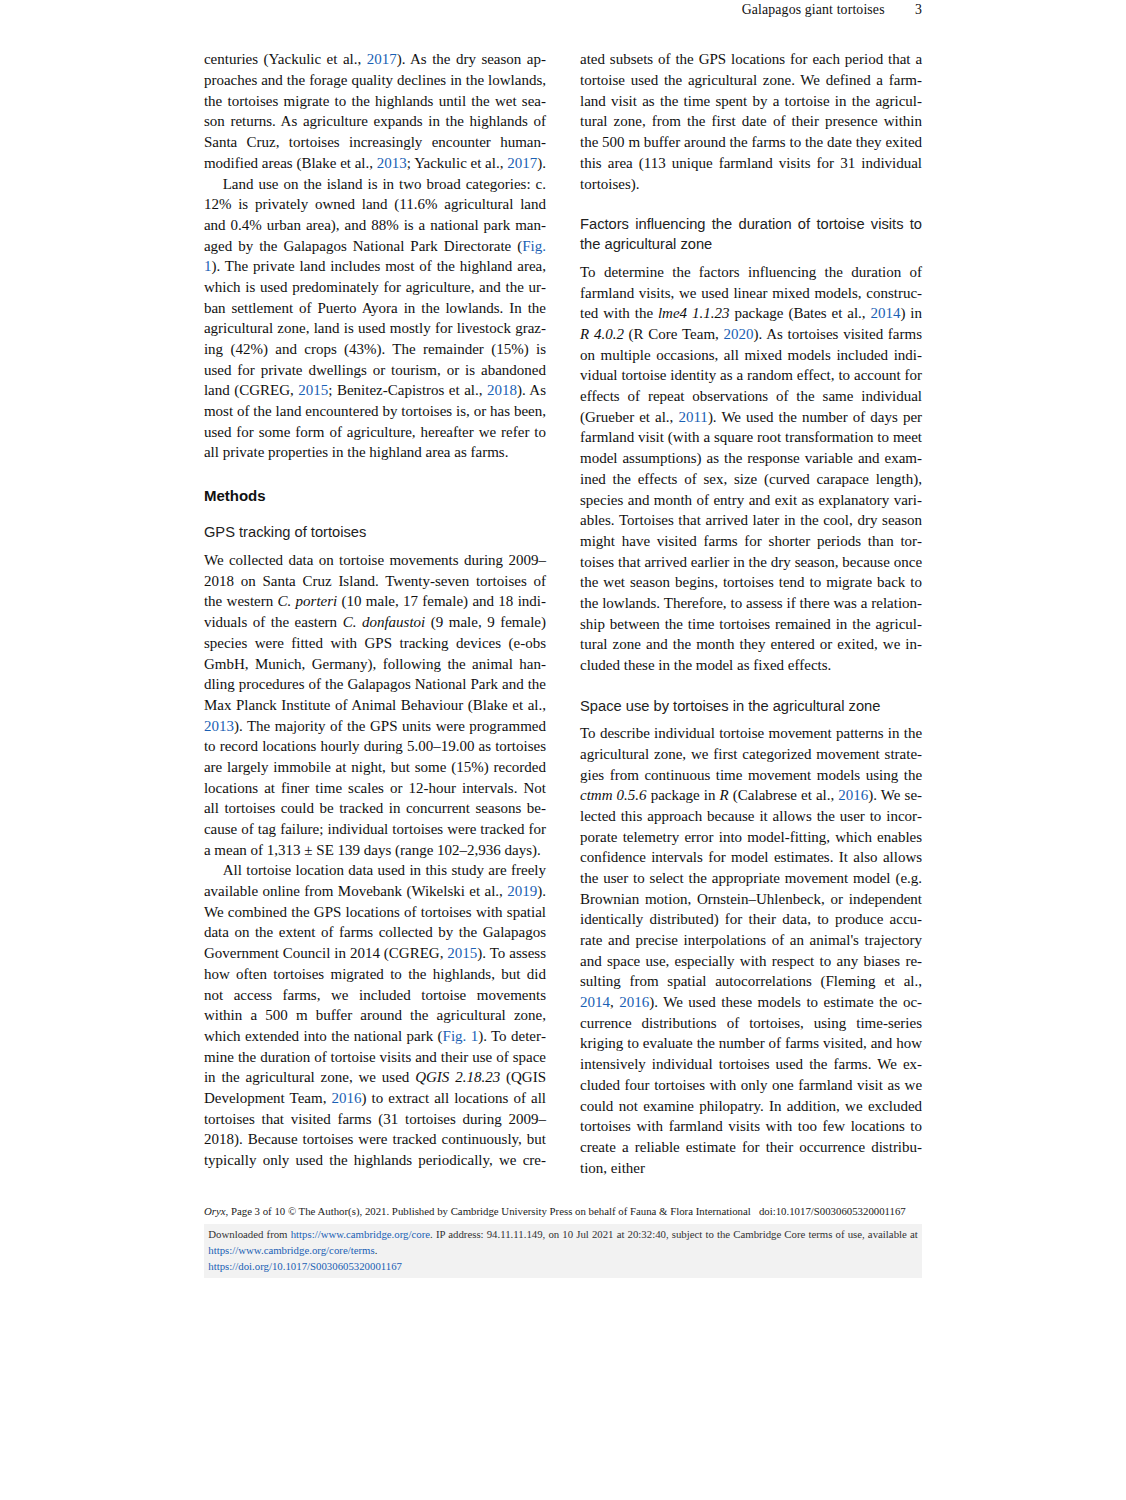Galapagos giant tortoises 3
centuries (Yackulic et al., 2017). As the dry season approaches and the forage quality declines in the lowlands, the tortoises migrate to the highlands until the wet season returns. As agriculture expands in the highlands of Santa Cruz, tortoises increasingly encounter human-modified areas (Blake et al., 2013; Yackulic et al., 2017).
Land use on the island is in two broad categories: c. 12% is privately owned land (11.6% agricultural land and 0.4% urban area), and 88% is a national park managed by the Galapagos National Park Directorate (Fig. 1). The private land includes most of the highland area, which is used predominately for agriculture, and the urban settlement of Puerto Ayora in the lowlands. In the agricultural zone, land is used mostly for livestock grazing (42%) and crops (43%). The remainder (15%) is used for private dwellings or tourism, or is abandoned land (CGREG, 2015; Benitez-Capistros et al., 2018). As most of the land encountered by tortoises is, or has been, used for some form of agriculture, hereafter we refer to all private properties in the highland area as farms.
Methods
GPS tracking of tortoises
We collected data on tortoise movements during 2009–2018 on Santa Cruz Island. Twenty-seven tortoises of the western C. porteri (10 male, 17 female) and 18 individuals of the eastern C. donfaustoi (9 male, 9 female) species were fitted with GPS tracking devices (e-obs GmbH, Munich, Germany), following the animal handling procedures of the Galapagos National Park and the Max Planck Institute of Animal Behaviour (Blake et al., 2013). The majority of the GPS units were programmed to record locations hourly during 5.00–19.00 as tortoises are largely immobile at night, but some (15%) recorded locations at finer time scales or 12-hour intervals. Not all tortoises could be tracked in concurrent seasons because of tag failure; individual tortoises were tracked for a mean of 1,313 ± SE 139 days (range 102–2,936 days).
All tortoise location data used in this study are freely available online from Movebank (Wikelski et al., 2019). We combined the GPS locations of tortoises with spatial data on the extent of farms collected by the Galapagos Government Council in 2014 (CGREG, 2015). To assess how often tortoises migrated to the highlands, but did not access farms, we included tortoise movements within a 500 m buffer around the agricultural zone, which extended into the national park (Fig. 1). To determine the duration of tortoise visits and their use of space in the agricultural zone, we used QGIS 2.18.23 (QGIS Development Team, 2016) to extract all locations of all tortoises that visited farms (31 tortoises during 2009–2018). Because tortoises were tracked continuously, but typically only used the highlands periodically, we created subsets of the GPS locations for each period that a tortoise used the agricultural zone. We defined a farmland visit as the time spent by a tortoise in the agricultural zone, from the first date of their presence within the 500 m buffer around the farms to the date they exited this area (113 unique farmland visits for 31 individual tortoises).
Factors influencing the duration of tortoise visits to the agricultural zone
To determine the factors influencing the duration of farmland visits, we used linear mixed models, constructed with the lme4 1.1.23 package (Bates et al., 2014) in R 4.0.2 (R Core Team, 2020). As tortoises visited farms on multiple occasions, all mixed models included individual tortoise identity as a random effect, to account for effects of repeat observations of the same individual (Grueber et al., 2011). We used the number of days per farmland visit (with a square root transformation to meet model assumptions) as the response variable and examined the effects of sex, size (curved carapace length), species and month of entry and exit as explanatory variables. Tortoises that arrived later in the cool, dry season might have visited farms for shorter periods than tortoises that arrived earlier in the dry season, because once the wet season begins, tortoises tend to migrate back to the lowlands. Therefore, to assess if there was a relationship between the time tortoises remained in the agricultural zone and the month they entered or exited, we included these in the model as fixed effects.
Space use by tortoises in the agricultural zone
To describe individual tortoise movement patterns in the agricultural zone, we first categorized movement strategies from continuous time movement models using the ctmm 0.5.6 package in R (Calabrese et al., 2016). We selected this approach because it allows the user to incorporate telemetry error into model-fitting, which enables confidence intervals for model estimates. It also allows the user to select the appropriate movement model (e.g. Brownian motion, Ornstein–Uhlenbeck, or independent identically distributed) for their data, to produce accurate and precise interpolations of an animal's trajectory and space use, especially with respect to any biases resulting from spatial autocorrelations (Fleming et al., 2014, 2016). We used these models to estimate the occurrence distributions of tortoises, using time-series kriging to evaluate the number of farms visited, and how intensively individual tortoises used the farms. We excluded four tortoises with only one farmland visit as we could not examine philopatry. In addition, we excluded tortoises with farmland visits with too few locations to create a reliable estimate for their occurrence distribution, either
Oryx, Page 3 of 10 © The Author(s), 2021. Published by Cambridge University Press on behalf of Fauna & Flora International doi:10.1017/S0030605320001167
Downloaded from https://www.cambridge.org/core. IP address: 94.11.11.149, on 10 Jul 2021 at 20:32:40, subject to the Cambridge Core terms of use, available at https://www.cambridge.org/core/terms.
https://doi.org/10.1017/S0030605320001167